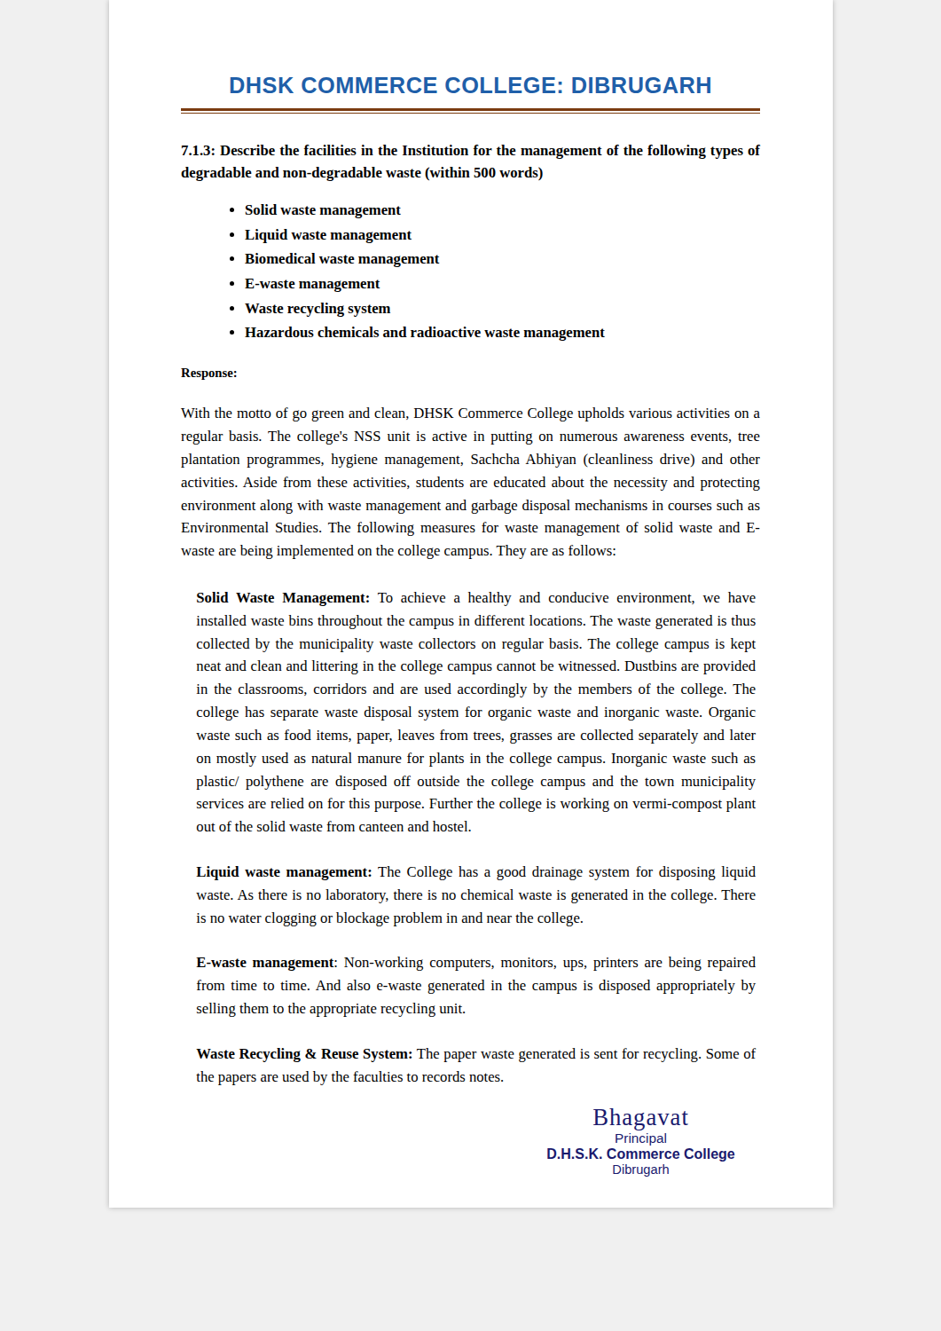DHSK Commerce College: Dibrugarh
7.1.3: Describe the facilities in the Institution for the management of the following types of degradable and non-degradable waste (within 500 words)
Solid waste management
Liquid waste management
Biomedical waste management
E-waste management
Waste recycling system
Hazardous chemicals and radioactive waste management
Response:
With the motto of go green and clean, DHSK Commerce College upholds various activities on a regular basis. The college's NSS unit is active in putting on numerous awareness events, tree plantation programmes, hygiene management, Sachcha Abhiyan (cleanliness drive) and other activities. Aside from these activities, students are educated about the necessity and protecting environment along with waste management and garbage disposal mechanisms in courses such as Environmental Studies. The following measures for waste management of solid waste and E-waste are being implemented on the college campus. They are as follows:
Solid Waste Management: To achieve a healthy and conducive environment, we have installed waste bins throughout the campus in different locations. The waste generated is thus collected by the municipality waste collectors on regular basis. The college campus is kept neat and clean and littering in the college campus cannot be witnessed. Dustbins are provided in the classrooms, corridors and are used accordingly by the members of the college. The college has separate waste disposal system for organic waste and inorganic waste. Organic waste such as food items, paper, leaves from trees, grasses are collected separately and later on mostly used as natural manure for plants in the college campus. Inorganic waste such as plastic/ polythene are disposed off outside the college campus and the town municipality services are relied on for this purpose. Further the college is working on vermi-compost plant out of the solid waste from canteen and hostel.
Liquid waste management: The College has a good drainage system for disposing liquid waste. As there is no laboratory, there is no chemical waste is generated in the college. There is no water clogging or blockage problem in and near the college.
E-waste management: Non-working computers, monitors, ups, printers are being repaired from time to time. And also e-waste generated in the campus is disposed appropriately by selling them to the appropriate recycling unit.
Waste Recycling & Reuse System: The paper waste generated is sent for recycling. Some of the papers are used by the faculties to records notes.
Bhagavat
Principal
D.H.S.K. Commerce College
Dibrugarh